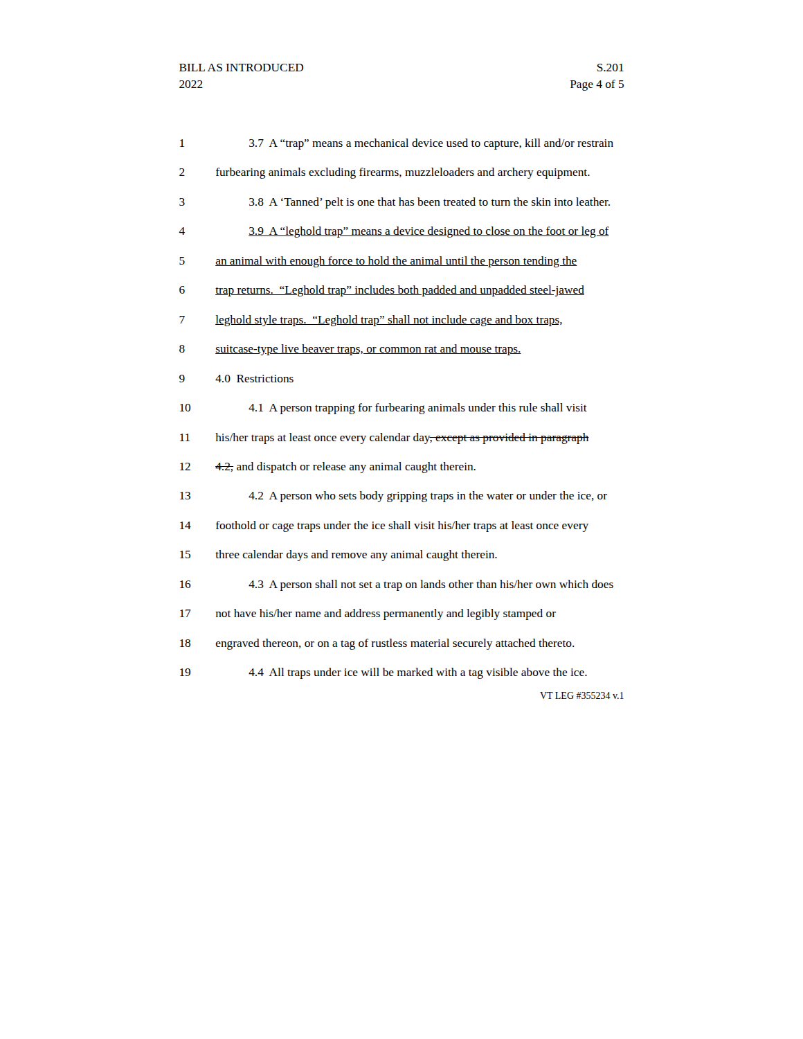BILL AS INTRODUCED
2022
S.201
Page 4 of 5
| 1 | 3.7 A “trap” means a mechanical device used to capture, kill and/or restrain |
| 2 | furbearing animals excluding firearms, muzzleloaders and archery equipment. |
| 3 | 3.8 A ‘Tanned’ pelt is one that has been treated to turn the skin into leather. |
| 4 | 3.9 A “leghold trap” means a device designed to close on the foot or leg of |
| 5 | an animal with enough force to hold the animal until the person tending the |
| 6 | trap returns. “Leghold trap” includes both padded and unpadded steel-jawed |
| 7 | leghold style traps. “Leghold trap” shall not include cage and box traps, |
| 8 | suitcase-type live beaver traps, or common rat and mouse traps. |
| 9 | 4.0 Restrictions |
| 10 | 4.1 A person trapping for furbearing animals under this rule shall visit |
| 11 | his/her traps at least once every calendar day , except as provided in paragraph |
| 12 | 4.2, and dispatch or release any animal caught therein. |
| 13 | 4.2 A person who sets body gripping traps in the water or under the ice, or |
| 14 | foothold or cage traps under the ice shall visit his/her traps at least once every |
| 15 | three calendar days and remove any animal caught therein. |
| 16 | 4.3 A person shall not set a trap on lands other than his/her own which does |
| 17 | not have his/her name and address permanently and legibly stamped or |
| 18 | engraved thereon, or on a tag of rustless material securely attached thereto. |
| 19 | 4.4 All traps under ice will be marked with a tag visible above the ice. |
VT LEG #355234 v.1